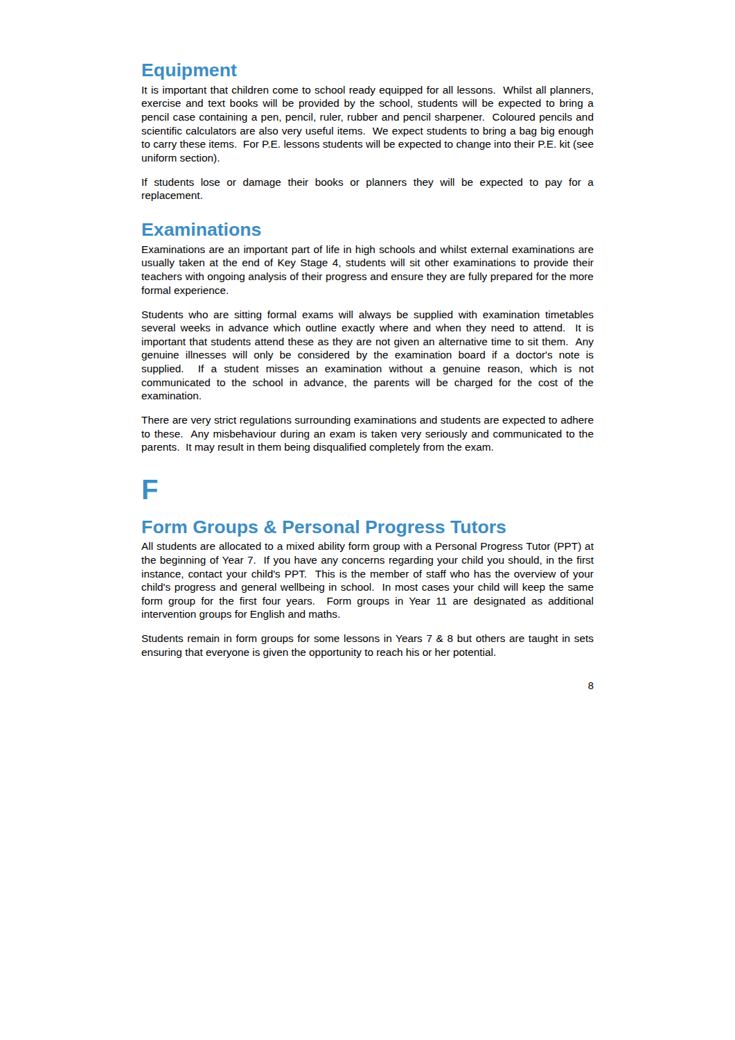Equipment
It is important that children come to school ready equipped for all lessons. Whilst all planners, exercise and text books will be provided by the school, students will be expected to bring a pencil case containing a pen, pencil, ruler, rubber and pencil sharpener. Coloured pencils and scientific calculators are also very useful items. We expect students to bring a bag big enough to carry these items. For P.E. lessons students will be expected to change into their P.E. kit (see uniform section).
If students lose or damage their books or planners they will be expected to pay for a replacement.
Examinations
Examinations are an important part of life in high schools and whilst external examinations are usually taken at the end of Key Stage 4, students will sit other examinations to provide their teachers with ongoing analysis of their progress and ensure they are fully prepared for the more formal experience.
Students who are sitting formal exams will always be supplied with examination timetables several weeks in advance which outline exactly where and when they need to attend. It is important that students attend these as they are not given an alternative time to sit them. Any genuine illnesses will only be considered by the examination board if a doctor's note is supplied. If a student misses an examination without a genuine reason, which is not communicated to the school in advance, the parents will be charged for the cost of the examination.
There are very strict regulations surrounding examinations and students are expected to adhere to these. Any misbehaviour during an exam is taken very seriously and communicated to the parents. It may result in them being disqualified completely from the exam.
F
Form Groups & Personal Progress Tutors
All students are allocated to a mixed ability form group with a Personal Progress Tutor (PPT) at the beginning of Year 7. If you have any concerns regarding your child you should, in the first instance, contact your child's PPT. This is the member of staff who has the overview of your child's progress and general wellbeing in school. In most cases your child will keep the same form group for the first four years. Form groups in Year 11 are designated as additional intervention groups for English and maths.
Students remain in form groups for some lessons in Years 7 & 8 but others are taught in sets ensuring that everyone is given the opportunity to reach his or her potential.
8